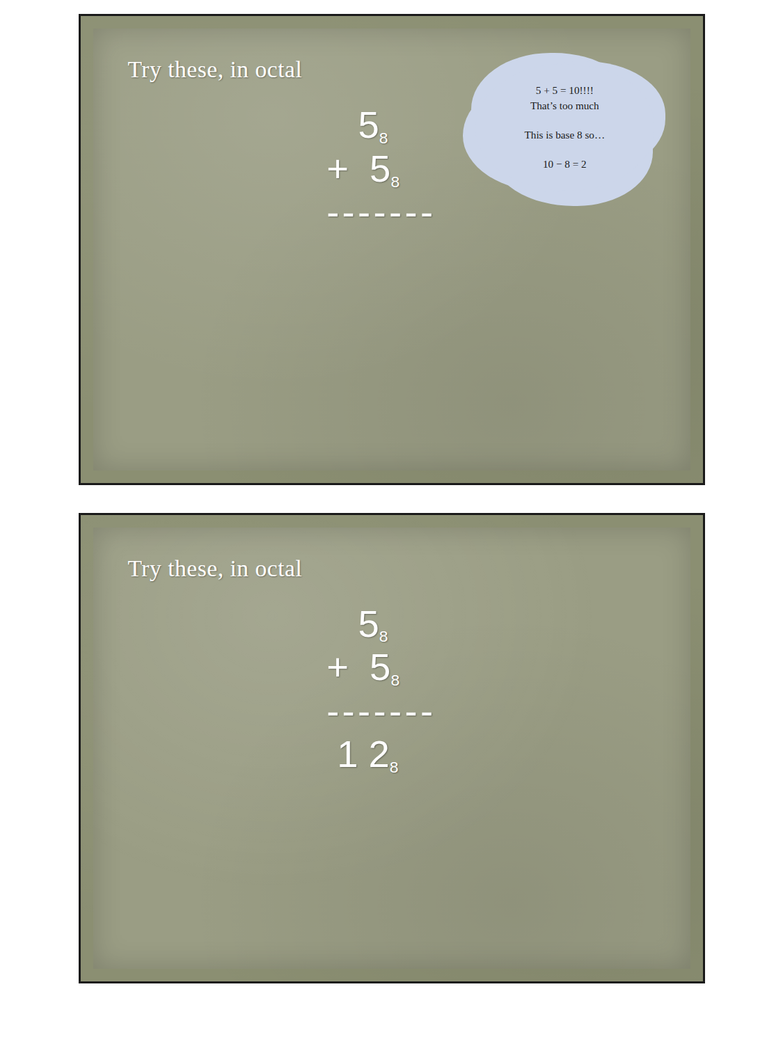Try these, in octal
58
+ 58
-------
5 + 5 = 10!!!!
That’s too much
This is base 8 so…
10 − 8 = 2
Try these, in octal
58
+ 58
-------
1 28